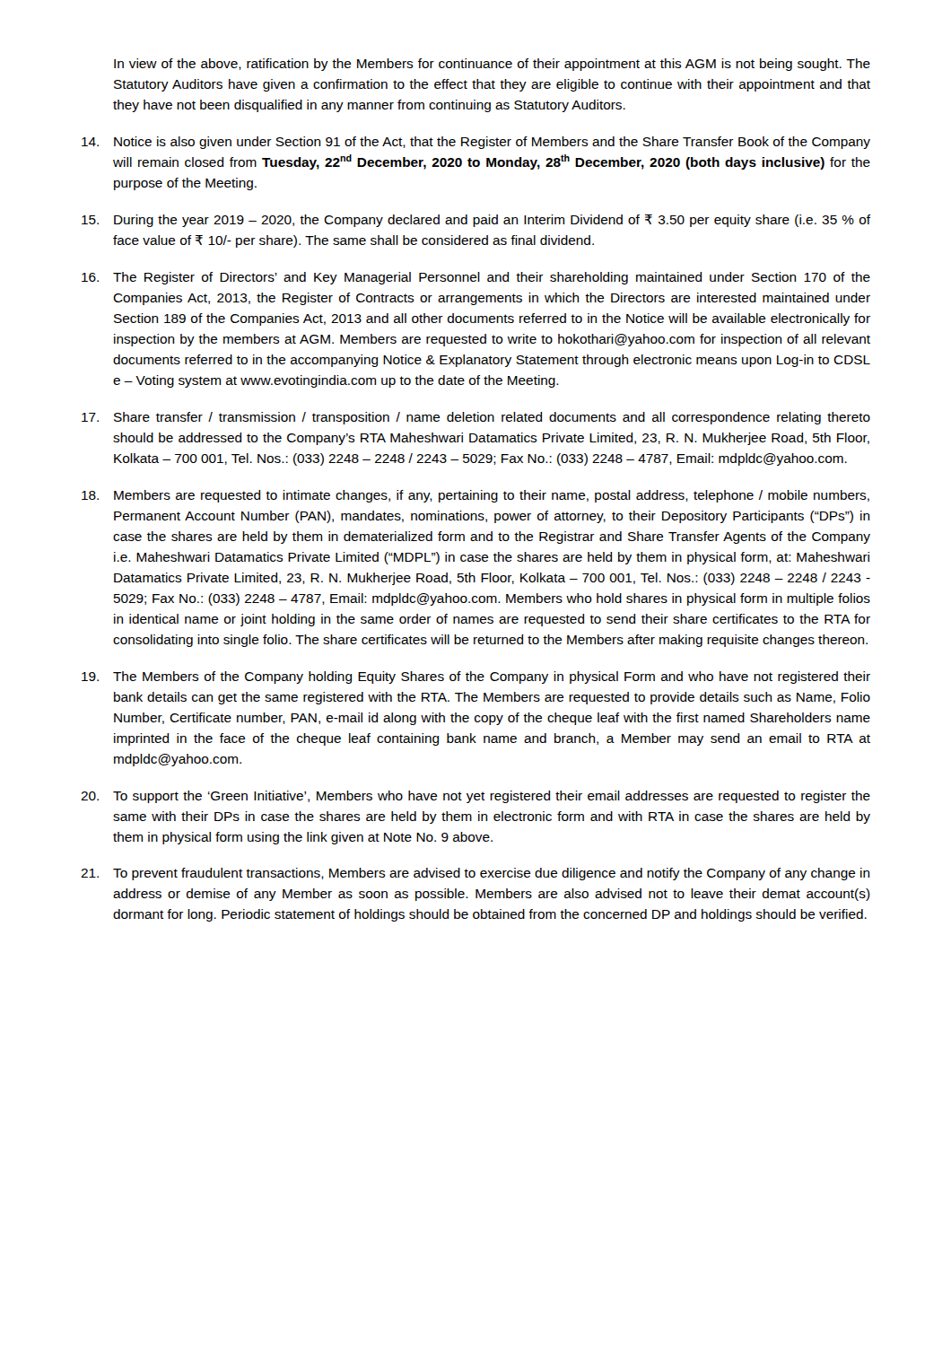In view of the above, ratification by the Members for continuance of their appointment at this AGM is not being sought. The Statutory Auditors have given a confirmation to the effect that they are eligible to continue with their appointment and that they have not been disqualified in any manner from continuing as Statutory Auditors.
Notice is also given under Section 91 of the Act, that the Register of Members and the Share Transfer Book of the Company will remain closed from Tuesday, 22nd December, 2020 to Monday, 28th December, 2020 (both days inclusive) for the purpose of the Meeting.
During the year 2019 – 2020, the Company declared and paid an Interim Dividend of ₹ 3.50 per equity share (i.e. 35 % of face value of ₹ 10/- per share). The same shall be considered as final dividend.
The Register of Directors’ and Key Managerial Personnel and their shareholding maintained under Section 170 of the Companies Act, 2013, the Register of Contracts or arrangements in which the Directors are interested maintained under Section 189 of the Companies Act, 2013 and all other documents referred to in the Notice will be available electronically for inspection by the members at AGM. Members are requested to write to hokothari@yahoo.com for inspection of all relevant documents referred to in the accompanying Notice & Explanatory Statement through electronic means upon Log-in to CDSL e – Voting system at www.evotingindia.com up to the date of the Meeting.
Share transfer / transmission / transposition / name deletion related documents and all correspondence relating thereto should be addressed to the Company’s RTA Maheshwari Datamatics Private Limited, 23, R. N. Mukherjee Road, 5th Floor, Kolkata – 700 001, Tel. Nos.: (033) 2248 – 2248 / 2243 – 5029; Fax No.: (033) 2248 – 4787, Email: mdpldc@yahoo.com.
Members are requested to intimate changes, if any, pertaining to their name, postal address, telephone / mobile numbers, Permanent Account Number (PAN), mandates, nominations, power of attorney, to their Depository Participants (“DPs”) in case the shares are held by them in dematerialized form and to the Registrar and Share Transfer Agents of the Company i.e. Maheshwari Datamatics Private Limited (“MDPL”) in case the shares are held by them in physical form, at: Maheshwari Datamatics Private Limited, 23, R. N. Mukherjee Road, 5th Floor, Kolkata – 700 001, Tel. Nos.: (033) 2248 – 2248 / 2243 - 5029; Fax No.: (033) 2248 – 4787, Email: mdpldc@yahoo.com. Members who hold shares in physical form in multiple folios in identical name or joint holding in the same order of names are requested to send their share certificates to the RTA for consolidating into single folio. The share certificates will be returned to the Members after making requisite changes thereon.
The Members of the Company holding Equity Shares of the Company in physical Form and who have not registered their bank details can get the same registered with the RTA. The Members are requested to provide details such as Name, Folio Number, Certificate number, PAN, e-mail id along with the copy of the cheque leaf with the first named Shareholders name imprinted in the face of the cheque leaf containing bank name and branch, a Member may send an email to RTA at mdpldc@yahoo.com.
To support the ‘Green Initiative’, Members who have not yet registered their email addresses are requested to register the same with their DPs in case the shares are held by them in electronic form and with RTA in case the shares are held by them in physical form using the link given at Note No. 9 above.
To prevent fraudulent transactions, Members are advised to exercise due diligence and notify the Company of any change in address or demise of any Member as soon as possible. Members are also advised not to leave their demat account(s) dormant for long. Periodic statement of holdings should be obtained from the concerned DP and holdings should be verified.